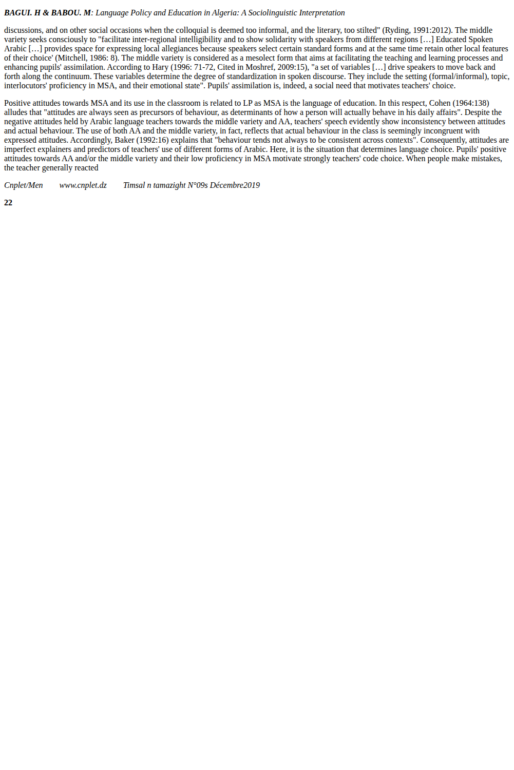BAGUI. H & BABOU. M: Language Policy and Education in Algeria: A Sociolinguistic Interpretation
discussions, and on other social occasions when the colloquial is deemed too informal, and the literary, too stilted" (Ryding, 1991:2012). The middle variety seeks consciously to "facilitate inter-regional intelligibility and to show solidarity with speakers from different regions […] Educated Spoken Arabic […] provides space for expressing local allegiances because speakers select certain standard forms and at the same time retain other local features of their choice' (Mitchell, 1986: 8). The middle variety is considered as a mesolect form that aims at facilitating the teaching and learning processes and enhancing pupils' assimilation. According to Hary (1996: 71-72, Cited in Moshref, 2009:15), "a set of variables […] drive speakers to move back and forth along the continuum. These variables determine the degree of standardization in spoken discourse. They include the setting (formal/informal), topic, interlocutors' proficiency in MSA, and their emotional state". Pupils' assimilation is, indeed, a social need that motivates teachers' choice.
Positive attitudes towards MSA and its use in the classroom is related to LP as MSA is the language of education. In this respect, Cohen (1964:138) alludes that "attitudes are always seen as precursors of behaviour, as determinants of how a person will actually behave in his daily affairs". Despite the negative attitudes held by Arabic language teachers towards the middle variety and AA, teachers' speech evidently show inconsistency between attitudes and actual behaviour. The use of both AA and the middle variety, in fact, reflects that actual behaviour in the class is seemingly incongruent with expressed attitudes. Accordingly, Baker (1992:16) explains that "behaviour tends not always to be consistent across contexts". Consequently, attitudes are imperfect explainers and predictors of teachers' use of different forms of Arabic. Here, it is the situation that determines language choice. Pupils' positive attitudes towards AA and/or the middle variety and their low proficiency in MSA motivate strongly teachers' code choice. When people make mistakes, the teacher generally reacted
Cnplet/Men www.cnplet.dz Timsal n tamazight N°09s Décembre2019
22